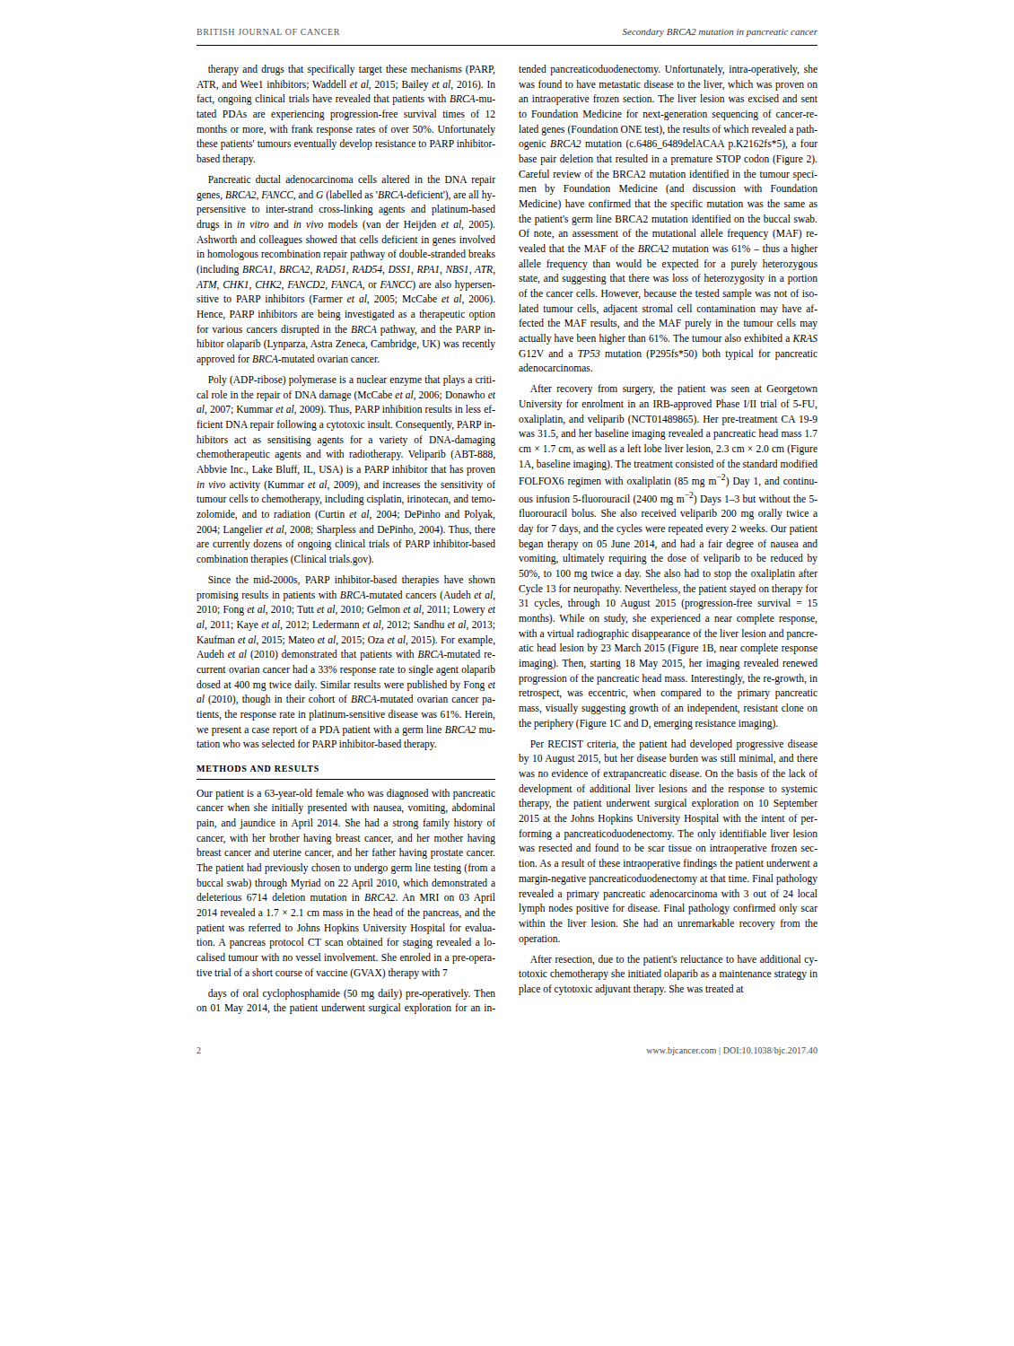British Journal of Cancer
Secondary BRCA2 mutation in pancreatic cancer
therapy and drugs that specifically target these mechanisms (PARP, ATR, and Wee1 inhibitors; Waddell et al, 2015; Bailey et al, 2016). In fact, ongoing clinical trials have revealed that patients with BRCA-mutated PDAs are experiencing progression-free survival times of 12 months or more, with frank response rates of over 50%. Unfortunately these patients' tumours eventually develop resistance to PARP inhibitor-based therapy.
Pancreatic ductal adenocarcinoma cells altered in the DNA repair genes, BRCA2, FANCC, and G (labelled as 'BRCA-deficient'), are all hypersensitive to inter-strand cross-linking agents and platinum-based drugs in in vitro and in vivo models (van der Heijden et al, 2005). Ashworth and colleagues showed that cells deficient in genes involved in homologous recombination repair pathway of double-stranded breaks (including BRCA1, BRCA2, RAD51, RAD54, DSS1, RPA1, NBS1, ATR, ATM, CHK1, CHK2, FANCD2, FANCA, or FANCC) are also hypersensitive to PARP inhibitors (Farmer et al, 2005; McCabe et al, 2006). Hence, PARP inhibitors are being investigated as a therapeutic option for various cancers disrupted in the BRCA pathway, and the PARP inhibitor olaparib (Lynparza, Astra Zeneca, Cambridge, UK) was recently approved for BRCA-mutated ovarian cancer.
Poly (ADP-ribose) polymerase is a nuclear enzyme that plays a critical role in the repair of DNA damage (McCabe et al, 2006; Donawho et al, 2007; Kummar et al, 2009). Thus, PARP inhibition results in less efficient DNA repair following a cytotoxic insult. Consequently, PARP inhibitors act as sensitising agents for a variety of DNA-damaging chemotherapeutic agents and with radiotherapy. Veliparib (ABT-888, Abbvie Inc., Lake Bluff, IL, USA) is a PARP inhibitor that has proven in vivo activity (Kummar et al, 2009), and increases the sensitivity of tumour cells to chemotherapy, including cisplatin, irinotecan, and temozolomide, and to radiation (Curtin et al, 2004; DePinho and Polyak, 2004; Langelier et al, 2008; Sharpless and DePinho, 2004). Thus, there are currently dozens of ongoing clinical trials of PARP inhibitor-based combination therapies (Clinical trials.gov).
Since the mid-2000s, PARP inhibitor-based therapies have shown promising results in patients with BRCA-mutated cancers (Audeh et al, 2010; Fong et al, 2010; Tutt et al, 2010; Gelmon et al, 2011; Lowery et al, 2011; Kaye et al, 2012; Ledermann et al, 2012; Sandhu et al, 2013; Kaufman et al, 2015; Mateo et al, 2015; Oza et al, 2015). For example, Audeh et al (2010) demonstrated that patients with BRCA-mutated recurrent ovarian cancer had a 33% response rate to single agent olaparib dosed at 400 mg twice daily. Similar results were published by Fong et al (2010), though in their cohort of BRCA-mutated ovarian cancer patients, the response rate in platinum-sensitive disease was 61%. Herein, we present a case report of a PDA patient with a germ line BRCA2 mutation who was selected for PARP inhibitor-based therapy.
Methods and Results
Our patient is a 63-year-old female who was diagnosed with pancreatic cancer when she initially presented with nausea, vomiting, abdominal pain, and jaundice in April 2014. She had a strong family history of cancer, with her brother having breast cancer, and her mother having breast cancer and uterine cancer, and her father having prostate cancer. The patient had previously chosen to undergo germ line testing (from a buccal swab) through Myriad on 22 April 2010, which demonstrated a deleterious 6714 deletion mutation in BRCA2. An MRI on 03 April 2014 revealed a 1.7 × 2.1 cm mass in the head of the pancreas, and the patient was referred to Johns Hopkins University Hospital for evaluation. A pancreas protocol CT scan obtained for staging revealed a localised tumour with no vessel involvement. She enroled in a pre-operative trial of a short course of vaccine (GVAX) therapy with 7
days of oral cyclophosphamide (50 mg daily) pre-operatively. Then on 01 May 2014, the patient underwent surgical exploration for an intended pancreaticoduodenectomy. Unfortunately, intra-operatively, she was found to have metastatic disease to the liver, which was proven on an intraoperative frozen section. The liver lesion was excised and sent to Foundation Medicine for next-generation sequencing of cancer-related genes (Foundation ONE test), the results of which revealed a pathogenic BRCA2 mutation (c.6486_6489delACAA p.K2162fs*5), a four base pair deletion that resulted in a premature STOP codon (Figure 2). Careful review of the BRCA2 mutation identified in the tumour specimen by Foundation Medicine (and discussion with Foundation Medicine) have confirmed that the specific mutation was the same as the patient's germ line BRCA2 mutation identified on the buccal swab. Of note, an assessment of the mutational allele frequency (MAF) revealed that the MAF of the BRCA2 mutation was 61% – thus a higher allele frequency than would be expected for a purely heterozygous state, and suggesting that there was loss of heterozygosity in a portion of the cancer cells. However, because the tested sample was not of isolated tumour cells, adjacent stromal cell contamination may have affected the MAF results, and the MAF purely in the tumour cells may actually have been higher than 61%. The tumour also exhibited a KRAS G12V and a TP53 mutation (P295fs*50) both typical for pancreatic adenocarcinomas.
After recovery from surgery, the patient was seen at Georgetown University for enrolment in an IRB-approved Phase I/II trial of 5-FU, oxaliplatin, and veliparib (NCT01489865). Her pre-treatment CA 19-9 was 31.5, and her baseline imaging revealed a pancreatic head mass 1.7 cm × 1.7 cm, as well as a left lobe liver lesion, 2.3 cm × 2.0 cm (Figure 1A, baseline imaging). The treatment consisted of the standard modified FOLFOX6 regimen with oxaliplatin (85 mg m−2) Day 1, and continuous infusion 5-fluorouracil (2400 mg m−2) Days 1–3 but without the 5-fluorouracil bolus. She also received veliparib 200 mg orally twice a day for 7 days, and the cycles were repeated every 2 weeks. Our patient began therapy on 05 June 2014, and had a fair degree of nausea and vomiting, ultimately requiring the dose of veliparib to be reduced by 50%, to 100 mg twice a day. She also had to stop the oxaliplatin after Cycle 13 for neuropathy. Nevertheless, the patient stayed on therapy for 31 cycles, through 10 August 2015 (progression-free survival = 15 months). While on study, she experienced a near complete response, with a virtual radiographic disappearance of the liver lesion and pancreatic head lesion by 23 March 2015 (Figure 1B, near complete response imaging). Then, starting 18 May 2015, her imaging revealed renewed progression of the pancreatic head mass. Interestingly, the re-growth, in retrospect, was eccentric, when compared to the primary pancreatic mass, visually suggesting growth of an independent, resistant clone on the periphery (Figure 1C and D, emerging resistance imaging).
Per RECIST criteria, the patient had developed progressive disease by 10 August 2015, but her disease burden was still minimal, and there was no evidence of extrapancreatic disease. On the basis of the lack of development of additional liver lesions and the response to systemic therapy, the patient underwent surgical exploration on 10 September 2015 at the Johns Hopkins University Hospital with the intent of performing a pancreaticoduodenectomy. The only identifiable liver lesion was resected and found to be scar tissue on intraoperative frozen section. As a result of these intraoperative findings the patient underwent a margin-negative pancreaticoduodenectomy at that time. Final pathology revealed a primary pancreatic adenocarcinoma with 3 out of 24 local lymph nodes positive for disease. Final pathology confirmed only scar within the liver lesion. She had an unremarkable recovery from the operation.
After resection, due to the patient's reluctance to have additional cytotoxic chemotherapy she initiated olaparib as a maintenance strategy in place of cytotoxic adjuvant therapy. She was treated at
2
www.bjcancer.com | DOI:10.1038/bjc.2017.40